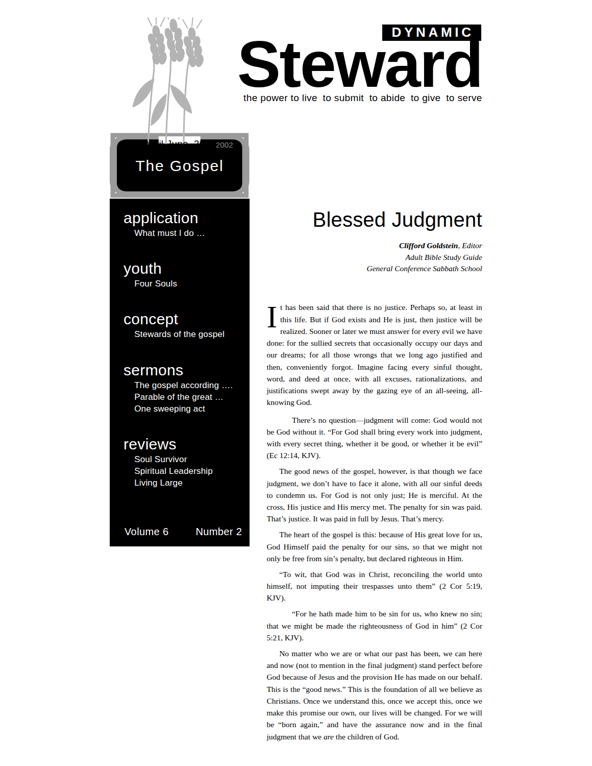DYNAMIC
Steward
the power to live to submit to abide to give to serve
April-June, 20022002
The Gospel
application
What must I do …
youth
Four Souls
concept
Stewards of the gospel
sermons
The gospel according ….
Parable of the great …
One sweeping act
reviews
Soul Survivor
Spiritual Leadership
Living Large
Volume 6Number 2
Blessed Judgment
Clifford Goldstein, Editor
Adult Bible Study Guide
General Conference Sabbath School
It has been said that there is no justice. Perhaps so, at least in this life. But if God exists and He is just, then justice will be realized. Sooner or later we must answer for every evil we have done: for the sullied secrets that occasionally occupy our days and our dreams; for all those wrongs that we long ago justified and then, conveniently forgot. Imagine facing every sinful thought, word, and deed at once, with all excuses, rationalizations, and justifications swept away by the gazing eye of an all-seeing, all-knowing God.
There’s no question—judgment will come: God would not be God without it. “For God shall bring every work into judgment, with every secret thing, whether it be good, or whether it be evil” (Ec 12:14, KJV).
The good news of the gospel, however, is that though we face judgment, we don’t have to face it alone, with all our sinful deeds to condemn us. For God is not only just; He is merciful. At the cross, His justice and His mercy met. The penalty for sin was paid. That’s justice. It was paid in full by Jesus. That’s mercy.
The heart of the gospel is this: because of His great love for us, God Himself paid the penalty for our sins, so that we might not only be free from sin’s penalty, but declared righteous in Him.
“To wit, that God was in Christ, reconciling the world unto himself, not imputing their trespasses unto them” (2 Cor 5:19, KJV).
“For he hath made him to be sin for us, who knew no sin; that we might be made the righteousness of God in him” (2 Cor 5:21, KJV).
No matter who we are or what our past has been, we can here and now (not to mention in the final judgment) stand perfect before God because of Jesus and the provision He has made on our behalf. This is the “good news.” This is the foundation of all we believe as Christians. Once we understand this, once we accept this, once we make this promise our own, our lives will be changed. For we will be “born again,” and have the assurance now and in the final judgment that we are the children of God.